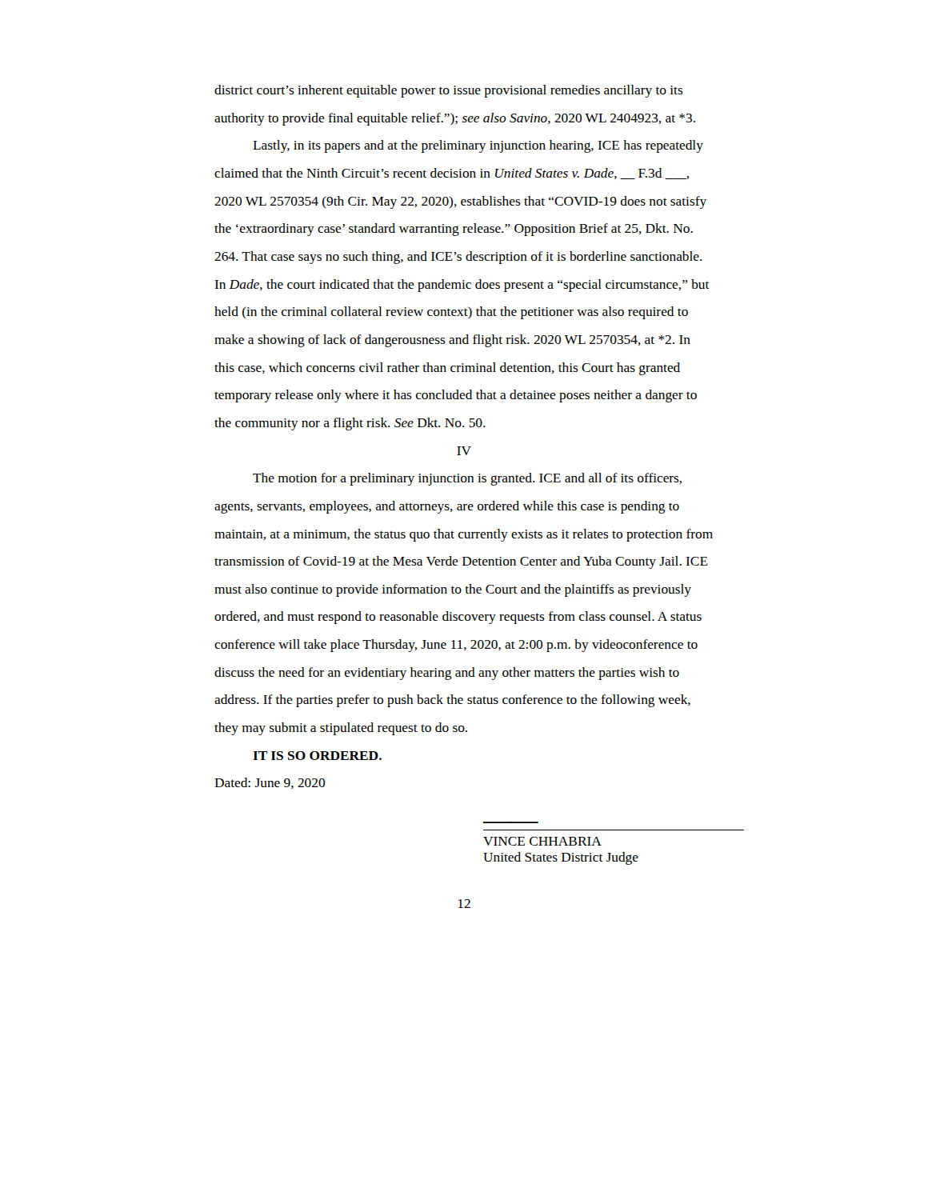district court’s inherent equitable power to issue provisional remedies ancillary to its authority to provide final equitable relief.”); see also Savino, 2020 WL 2404923, at *3.
Lastly, in its papers and at the preliminary injunction hearing, ICE has repeatedly claimed that the Ninth Circuit’s recent decision in United States v. Dade, __ F.3d ___, 2020 WL 2570354 (9th Cir. May 22, 2020), establishes that “COVID-19 does not satisfy the ‘extraordinary case’ standard warranting release.” Opposition Brief at 25, Dkt. No. 264. That case says no such thing, and ICE’s description of it is borderline sanctionable. In Dade, the court indicated that the pandemic does present a “special circumstance,” but held (in the criminal collateral review context) that the petitioner was also required to make a showing of lack of dangerousness and flight risk. 2020 WL 2570354, at *2. In this case, which concerns civil rather than criminal detention, this Court has granted temporary release only where it has concluded that a detainee poses neither a danger to the community nor a flight risk. See Dkt. No. 50.
IV
The motion for a preliminary injunction is granted. ICE and all of its officers, agents, servants, employees, and attorneys, are ordered while this case is pending to maintain, at a minimum, the status quo that currently exists as it relates to protection from transmission of Covid-19 at the Mesa Verde Detention Center and Yuba County Jail. ICE must also continue to provide information to the Court and the plaintiffs as previously ordered, and must respond to reasonable discovery requests from class counsel. A status conference will take place Thursday, June 11, 2020, at 2:00 p.m. by videoconference to discuss the need for an evidentiary hearing and any other matters the parties wish to address. If the parties prefer to push back the status conference to the following week, they may submit a stipulated request to do so.
IT IS SO ORDERED.
Dated: June 9, 2020
——
VINCE CHHABRIA
United States District Judge
12